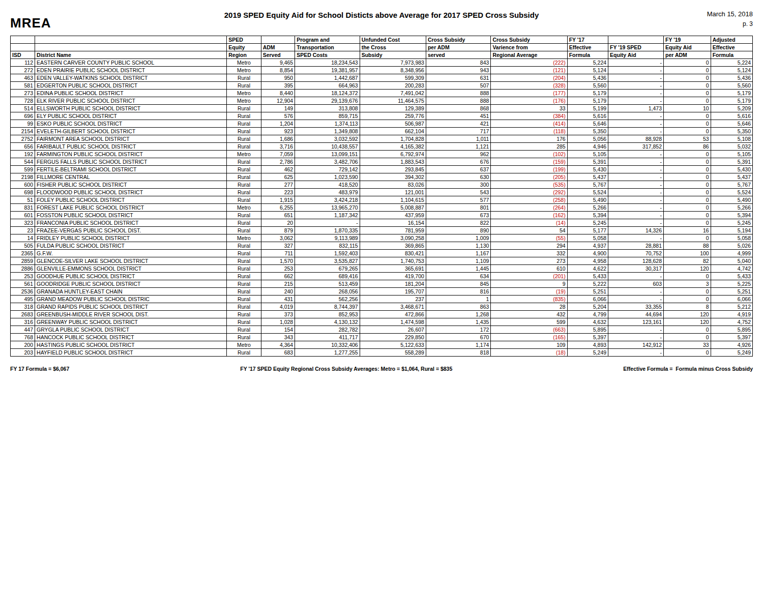MREA
2019 SPED Equity Aid for School Disticts above Average for 2017 SPED Cross Subsidy
March 15, 2018
p. 3
| | | SPED | | Program and | Unfunded Cost | Cross Subsidy | Cross Subsidy | FY '17 | | FY '19 | Adjusted |
| --- | --- | --- | --- | --- | --- | --- | --- | --- | --- | --- | --- |
| | | Equity | ADM | Transportation | the Cross | per ADM | Varience from | Effective | FY '19 SPED | Equity Aid | Effective |
| ISD | District Name | Region | Served | SPED Costs | Subsidy | served | Regional Average | Formula | Equity Aid | per ADM | Formula |
| 112 | EASTERN CARVER COUNTY PUBLIC SCHOOL | Metro | 9,465 | 18,234,543 | 7,973,983 | 843 | (222) | 5,224 | - | 0 | 5,224 |
| 272 | EDEN PRAIRIE PUBLIC SCHOOL DISTRICT | Metro | 8,854 | 19,381,957 | 8,348,956 | 943 | (121) | 5,124 | - | 0 | 5,124 |
| 463 | EDEN VALLEY-WATKINS SCHOOL DISTRICT | Rural | 950 | 1,442,687 | 599,309 | 631 | (204) | 5,436 | - | 0 | 5,436 |
| 581 | EDGERTON PUBLIC SCHOOL DISTRICT | Rural | 395 | 664,963 | 200,283 | 507 | (328) | 5,560 | - | 0 | 5,560 |
| 273 | EDINA PUBLIC SCHOOL DISTRICT | Metro | 8,440 | 18,124,372 | 7,491,042 | 888 | (177) | 5,179 | - | 0 | 5,179 |
| 728 | ELK RIVER PUBLIC SCHOOL DISTRICT | Metro | 12,904 | 29,139,676 | 11,464,575 | 888 | (176) | 5,179 | - | 0 | 5,179 |
| 514 | ELLSWORTH PUBLIC SCHOOL DISTRICT | Rural | 149 | 313,808 | 129,389 | 868 | 33 | 5,199 | 1,473 | 10 | 5,209 |
| 696 | ELY PUBLIC SCHOOL DISTRICT | Rural | 576 | 859,715 | 259,776 | 451 | (384) | 5,616 | - | 0 | 5,616 |
| 99 | ESKO PUBLIC SCHOOL DISTRICT | Rural | 1,204 | 1,374,113 | 506,987 | 421 | (414) | 5,646 | - | 0 | 5,646 |
| 2154 | EVELETH-GILBERT SCHOOL DISTRICT | Rural | 923 | 1,349,808 | 662,104 | 717 | (118) | 5,350 | - | 0 | 5,350 |
| 2752 | FAIRMONT AREA SCHOOL DISTRICT | Rural | 1,686 | 3,032,592 | 1,704,828 | 1,011 | 176 | 5,056 | 88,928 | 53 | 5,108 |
| 656 | FARIBAULT PUBLIC SCHOOL DISTRICT | Rural | 3,716 | 10,438,557 | 4,165,382 | 1,121 | 285 | 4,946 | 317,852 | 86 | 5,032 |
| 192 | FARMINGTON PUBLIC SCHOOL DISTRICT | Metro | 7,059 | 13,099,151 | 6,792,974 | 962 | (102) | 5,105 | - | 0 | 5,105 |
| 544 | FERGUS FALLS PUBLIC SCHOOL DISTRICT | Rural | 2,786 | 3,482,706 | 1,883,543 | 676 | (159) | 5,391 | - | 0 | 5,391 |
| 599 | FERTILE-BELTRAMI SCHOOL DISTRICT | Rural | 462 | 729,142 | 293,845 | 637 | (199) | 5,430 | - | 0 | 5,430 |
| 2198 | FILLMORE CENTRAL | Rural | 625 | 1,023,590 | 394,302 | 630 | (205) | 5,437 | - | 0 | 5,437 |
| 600 | FISHER PUBLIC SCHOOL DISTRICT | Rural | 277 | 418,520 | 83,026 | 300 | (535) | 5,767 | - | 0 | 5,767 |
| 698 | FLOODWOOD PUBLIC SCHOOL DISTRICT | Rural | 223 | 483,979 | 121,001 | 543 | (292) | 5,524 | - | 0 | 5,524 |
| 51 | FOLEY PUBLIC SCHOOL DISTRICT | Rural | 1,915 | 3,424,218 | 1,104,615 | 577 | (258) | 5,490 | - | 0 | 5,490 |
| 831 | FOREST LAKE PUBLIC SCHOOL DISTRICT | Metro | 6,255 | 13,965,270 | 5,008,887 | 801 | (264) | 5,266 | - | 0 | 5,266 |
| 601 | FOSSTON PUBLIC SCHOOL DISTRICT | Rural | 651 | 1,187,342 | 437,959 | 673 | (162) | 5,394 | - | 0 | 5,394 |
| 323 | FRANCONIA PUBLIC SCHOOL DISTRICT | Rural | 20 | - | 16,154 | 822 | (14) | 5,245 | - | 0 | 5,245 |
| 23 | FRAZEE-VERGAS PUBLIC SCHOOL DIST. | Rural | 879 | 1,870,335 | 781,959 | 890 | 54 | 5,177 | 14,326 | 16 | 5,194 |
| 14 | FRIDLEY PUBLIC SCHOOL DISTRICT | Metro | 3,062 | 9,113,989 | 3,090,258 | 1,009 | (55) | 5,058 | - | 0 | 5,058 |
| 505 | FULDA PUBLIC SCHOOL DISTRICT | Rural | 327 | 832,115 | 369,865 | 1,130 | 294 | 4,937 | 28,881 | 88 | 5,026 |
| 2365 | G.F.W. | Rural | 711 | 1,592,403 | 830,421 | 1,167 | 332 | 4,900 | 70,752 | 100 | 4,999 |
| 2859 | GLENCOE-SILVER LAKE SCHOOL DISTRICT | Rural | 1,570 | 3,535,827 | 1,740,753 | 1,109 | 273 | 4,958 | 128,628 | 82 | 5,040 |
| 2886 | GLENVILLE-EMMONS SCHOOL DISTRICT | Rural | 253 | 679,265 | 365,691 | 1,445 | 610 | 4,622 | 30,317 | 120 | 4,742 |
| 253 | GOODHUE PUBLIC SCHOOL DISTRICT | Rural | 662 | 689,416 | 419,700 | 634 | (201) | 5,433 | - | 0 | 5,433 |
| 561 | GOODRIDGE PUBLIC SCHOOL DISTRICT | Rural | 215 | 513,459 | 181,204 | 845 | 9 | 5,222 | 603 | 3 | 5,225 |
| 2536 | GRANADA HUNTLEY-EAST CHAIN | Rural | 240 | 268,056 | 195,707 | 816 | (19) | 5,251 | - | 0 | 5,251 |
| 495 | GRAND MEADOW PUBLIC SCHOOL DISTRIC | Rural | 431 | 562,256 | 237 | 1 | (835) | 6,066 | - | 0 | 6,066 |
| 318 | GRAND RAPIDS PUBLIC SCHOOL DISTRICT | Rural | 4,019 | 8,744,397 | 3,468,671 | 863 | 28 | 5,204 | 33,355 | 8 | 5,212 |
| 2683 | GREENBUSH-MIDDLE RIVER SCHOOL DIST. | Rural | 373 | 852,953 | 472,866 | 1,268 | 432 | 4,799 | 44,694 | 120 | 4,919 |
| 316 | GREENWAY PUBLIC SCHOOL DISTRICT | Rural | 1,028 | 4,130,132 | 1,474,598 | 1,435 | 599 | 4,632 | 123,161 | 120 | 4,752 |
| 447 | GRYGLA PUBLIC SCHOOL DISTRICT | Rural | 154 | 282,782 | 26,607 | 172 | (663) | 5,895 | - | 0 | 5,895 |
| 768 | HANCOCK PUBLIC SCHOOL DISTRICT | Rural | 343 | 411,717 | 229,850 | 670 | (165) | 5,397 | - | 0 | 5,397 |
| 200 | HASTINGS PUBLIC SCHOOL DISTRICT | Metro | 4,364 | 10,332,406 | 5,122,633 | 1,174 | 109 | 4,893 | 142,912 | 33 | 4,926 |
| 203 | HAYFIELD PUBLIC SCHOOL DISTRICT | Rural | 683 | 1,277,255 | 558,289 | 818 | (18) | 5,249 | - | 0 | 5,249 |
FY 17 Formula = $6,067
FY '17 SPED Equity Regional Cross Subsidy Averages: Metro = $1,064, Rural = $835
Effective Formula = Formula minus Cross Subsidy